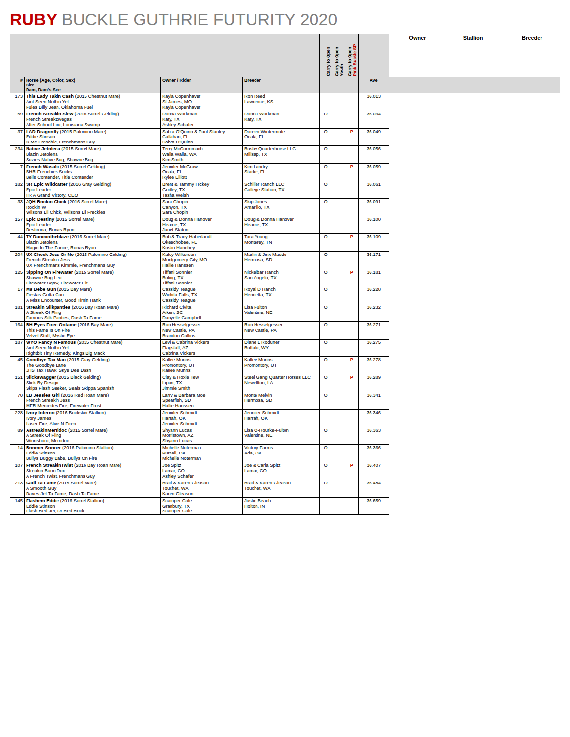RUBY BUCKLE GUTHRIE FUTURITY 2020
| | | | | Carry to Open | Carry to Open Youth | Carry to Open Pink Buckle SP | | Owner | Stallion | Breeder |
| --- | --- | --- | --- | --- | --- | --- | --- | --- | --- | --- |
| # | Horse (Age, Color, Sex) Sire Dam, Dam's Sire | Owner / Rider | Breeder | | | | Ave | | | |
| 173 | This Lady Takin Cash (2015 Chestnut Mare) Aint Seen Nothin Yet Fules Billy Jean, Oklahoma Fuel | Kayla Copenhaver St James, MO Kayla Copenhaver | Ron Reed Lawrence, KS | | | | 36.013 | | | |
| 59 | French Streakin Slew (2016 Sorrel Gelding) French Streaktovegas After School Lou, Louisiana Swamp | Donna Workman Katy, TX Ashley Schafer | Donna Workman Katy, TX | O | | | 36.034 | | | |
| 37 | LAD Dragonfly (2015 Palomino Mare) Eddie Stinson C Me Frenchie, Frenchmans Guy | Sabra O'Quinn & Paul Stanley Callahan, FL Sabra O'Quinn | Doreen Wintermute Ocala, FL | O | | P | 36.049 | | | |
| 234 | Native Jetolena (2015 Sorrel Mare) Blazin Jetolena Suzies Native Bug, Shawne Bug | Terry McCormmach Walla Walla, WA Kim Smith | Busby Quarterhorse LLC Millsap, TX | O | | | 36.056 | | | |
| 7 | French Wasabi (2015 Sorrel Gelding) BHR Frenchies Socks Bells Contender, Title Contender | Jennifer McGraw Ocala, FL Rylee Elliott | Kim Landry Starke, FL | O | | P | 36.059 | | | |
| 182 | SR Epic Wildcatter (2016 Gray Gelding) Epic Leader I R A Grand Victory, CEO | Brent & Tammy Hickey Godley, TX Tasha Welsh | Schiller Ranch LLC College Station, TX | O | | | 36.061 | | | |
| 33 | JQH Rockin Chick (2016 Sorrel Mare) Rockin W Wilsons Lil Chick, Wilsons Lil Freckles | Sara Chopin Canyon, TX Sara Chopin | Skip Jones Amarillo, TX | O | | | 36.091 | | | |
| 157 | Epic Destiny (2015 Sorrel Mare) Epic Leader Destirona, Ronas Ryon | Doug & Donna Hanover Hearne, TX Janet Staton | Doug & Donna Hanover Hearne, TX | | | | 36.100 | | | |
| 44 | TY Danicintheblaze (2016 Sorrel Mare) Blazin Jetolena Magic In The Dance, Ronas Ryon | Bob & Tracy Haberlandt Okeechobee, FL Kristin Hanchey | Tara Young Monterey, TN | O | | P | 36.109 | | | |
| 204 | UX Check Jess Or No (2016 Palomino Gelding) French Streakin Jess UX Frenchmans Kimmie, Frenchmans Guy | Kaley Wilkerson Montgomery City, MO Hallie Hanssen | Marlin & Jinx Maude Hermosa, SD | O | | | 36.171 | | | |
| 125 | Sipping On Firewater (2015 Sorrel Mare) Shawne Bug Leo Firewater Sqaw, Firewater Flit | Tiffani Sonnier Boling, TX Tiffani Sonnier | Nickelbar Ranch San Angelo, TX | O | | P | 36.181 | | | |
| 17 | Ms Bebe Gun (2015 Bay Mare) Fiestas Gotta Gun A Miss Encounter, Good Timin Hank | Cassidy Teague Wichita Falls, TX Cassidy Teague | Royal D Ranch Henrietta, TX | O | | | 36.228 | | | |
| 181 | Streakin Silkpanties (2016 Bay Roan Mare) A Streak Of Fling Famous Silk Panties, Dash Ta Fame | Richard Civita Aiken, SC Danyelle Campbell | Lisa Fulton Valentine, NE | O | | | 36.232 | | | |
| 164 | RH Eyes Firen Onfame (2016 Bay Mare) This Fame Is On Fire Velvet Stuff, Mystic Eye | Ron Hesselgesser New Castle, PA Brandon Cullins | Ron Hesselgesser New Castle, PA | O | | | 36.271 | | | |
| 187 | WYO Fancy N Famous (2015 Chestnut Mare) Aint Seen Nothin Yet Rightbit Tiny Remedy, Kings Big Mack | Levi & Cabrina Vickers Flagstaff, AZ Cabrina Vickers | Diane L Roduner Buffalo, WY | O | | | 36.275 | | | |
| 45 | Goodbye Tax Man (2015 Gray Gelding) The Goodbye Lane JHS Tax Hawk, Skye Dee Dash | Kallee Munns Promontory, UT Kallee Munns | Kallee Munns Promontory, UT | O | | P | 36.278 | | | |
| 151 | Slickswagger (2015 Black Gelding) Slick By Design Skips Flash Seeker, Seals Skippa Spanish | Clay & Roxie Tew Lipan, TX Jimmie Smith | Steel Gang Quarter Horses LLC Newellton, LA | O | | P | 36.289 | | | |
| 70 | LB Jessies Girl (2016 Red Roan Mare) French Streakin Jess MFR Mercedes Fire, Firewater Frost | Larry & Barbara Moe Spearfish, SD Hallie Hanssen | Monte Melvin Hermosa, SD | O | | | 36.341 | | | |
| 228 | Ivory Inferno (2016 Buckskin Stallion) Ivory James Laser Fire, Alive N Firen | Jennifer Schmidt Harrah, OK Jennifer Schmidt | Jennifer Schmidt Harrah, OK | | | | 36.346 | | | |
| 89 | AstreakinMerridoc (2015 Sorrel Mare) A Streak Of Fling Winnsboro, Merridoc | Shyann Lucas Morristown, AZ Shyann Lucas | Lisa O-Rourke-Fulton Valentine, NE | O | | | 36.363 | | | |
| 14 | Boomer Sooner (2016 Palomino Stallion) Eddie Stinson Bullys Buggy Babe, Bullys On Fire | Michelle Noterman Purcell, OK Michelle Noterman | Victory Farms Ada, OK | O | | | 36.366 | | | |
| 107 | French StreakinTwist (2016 Bay Roan Mare) Streakin Boon Dox A French Twist, Frenchmans Guy | Joe Spitz Lamar, CO Ashley Schafer | Joe & Carla Spitz Lamar, CO | O | | P | 36.407 | | | |
| 213 | Cadi Ta Fame (2015 Sorrel Mare) A Smooth Guy Daves Jet Ta Fame, Dash Ta Fame | Brad & Karen Gleason Touchet, WA Karen Gleason | Brad & Karen Gleason Touchet, WA | O | | | 36.484 | | | |
| 145 | Flashem Eddie (2016 Sorrel Stallion) Eddie Stinson Flash Red Jet, Dr Red Rock | Scamper Cole Granbury, TX Scamper Cole | Justin Beach Holton, IN | | | | 36.659 | | | |